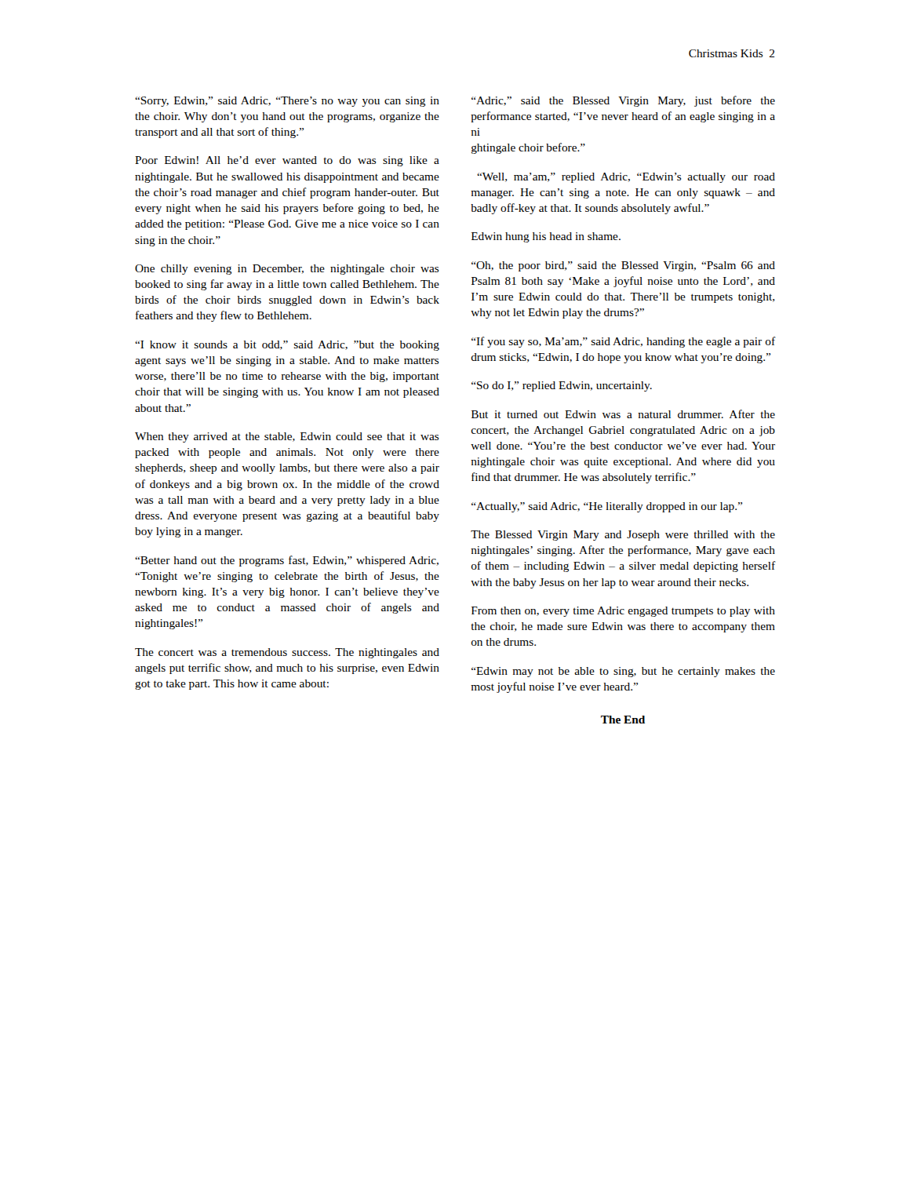Christmas Kids 2
“Sorry, Edwin,” said Adric, “There’s no way you can sing in the choir. Why don’t you hand out the programs, organize the transport and all that sort of thing.”
Poor Edwin! All he’d ever wanted to do was sing like a nightingale. But he swallowed his disappointment and became the choir’s road manager and chief program hander-outer. But every night when he said his prayers before going to bed, he added the petition: “Please God. Give me a nice voice so I can sing in the choir.”
One chilly evening in December, the nightingale choir was booked to sing far away in a little town called Bethlehem. The birds of the choir birds snuggled down in Edwin’s back feathers and they flew to Bethlehem.
“I know it sounds a bit odd,” said Adric, ”but the booking agent says we’ll be singing in a stable. And to make matters worse, there’ll be no time to rehearse with the big, important choir that will be singing with us. You know I am not pleased about that.”
When they arrived at the stable, Edwin could see that it was packed with people and animals. Not only were there shepherds, sheep and woolly lambs, but there were also a pair of donkeys and a big brown ox. In the middle of the crowd was a tall man with a beard and a very pretty lady in a blue dress. And everyone present was gazing at a beautiful baby boy lying in a manger.
“Better hand out the programs fast, Edwin,” whispered Adric, “Tonight we’re singing to celebrate the birth of Jesus, the newborn king. It’s a very big honor. I can’t believe they’ve asked me to conduct a massed choir of angels and nightingales!”
The concert was a tremendous success. The nightingales and angels put terrific show, and much to his surprise, even Edwin got to take part. This how it came about:
“Adric,” said the Blessed Virgin Mary, just before the performance started, “I’ve never heard of an eagle singing in a ni
ghtingale choir before.”
“Well, ma’am,” replied Adric, “Edwin’s actually our road manager. He can’t sing a note. He can only squawk – and badly off-key at that. It sounds absolutely awful.”
Edwin hung his head in shame.
“Oh, the poor bird,” said the Blessed Virgin, “Psalm 66 and Psalm 81 both say ‘Make a joyful noise unto the Lord’, and I’m sure Edwin could do that. There’ll be trumpets tonight, why not let Edwin play the drums?”
“If you say so, Ma’am,” said Adric, handing the eagle a pair of drum sticks, “Edwin, I do hope you know what you’re doing.”
“So do I,” replied Edwin, uncertainly.
But it turned out Edwin was a natural drummer. After the concert, the Archangel Gabriel congratulated Adric on a job well done. “You’re the best conductor we’ve ever had. Your nightingale choir was quite exceptional. And where did you find that drummer. He was absolutely terrific.”
“Actually,” said Adric, “He literally dropped in our lap.”
The Blessed Virgin Mary and Joseph were thrilled with the nightingales’ singing. After the performance, Mary gave each of them – including Edwin – a silver medal depicting herself with the baby Jesus on her lap to wear around their necks.
From then on, every time Adric engaged trumpets to play with the choir, he made sure Edwin was there to accompany them on the drums.
“Edwin may not be able to sing, but he certainly makes the most joyful noise I’ve ever heard.”
The End